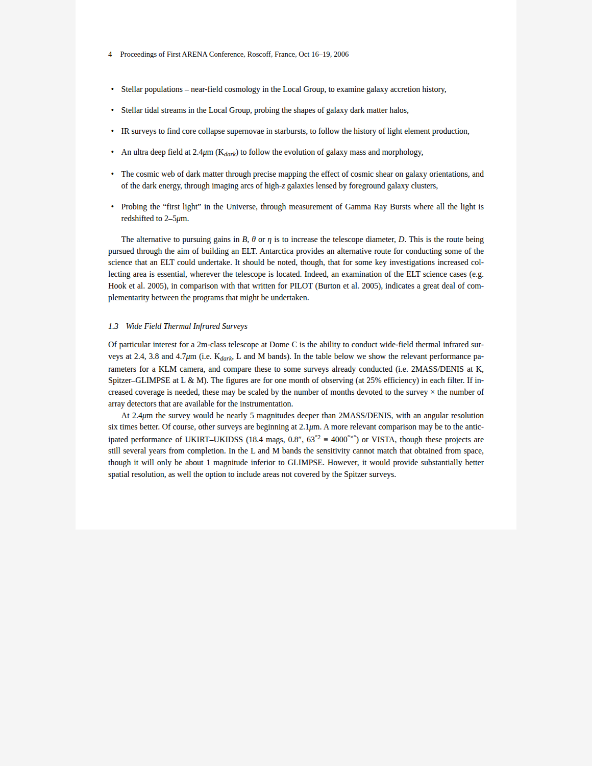4 Proceedings of First ARENA Conference, Roscoff, France, Oct 16–19, 2006
Stellar populations – near-field cosmology in the Local Group, to examine galaxy accretion history,
Stellar tidal streams in the Local Group, probing the shapes of galaxy dark matter halos,
IR surveys to find core collapse supernovae in starbursts, to follow the history of light element production,
An ultra deep field at 2.4μm (Kdark) to follow the evolution of galaxy mass and morphology,
The cosmic web of dark matter through precise mapping the effect of cosmic shear on galaxy orientations, and of the dark energy, through imaging arcs of high-z galaxies lensed by foreground galaxy clusters,
Probing the “first light” in the Universe, through measurement of Gamma Ray Bursts where all the light is redshifted to 2–5μm.
The alternative to pursuing gains in B, θ or η is to increase the telescope diameter, D. This is the route being pursued through the aim of building an ELT. Antarctica provides an alternative route for conducting some of the science that an ELT could undertake. It should be noted, though, that for some key investigations increased collecting area is essential, wherever the telescope is located. Indeed, an examination of the ELT science cases (e.g. Hook et al. 2005), in comparison with that written for PILOT (Burton et al. 2005), indicates a great deal of complementarity between the programs that might be undertaken.
1.3 Wide Field Thermal Infrared Surveys
Of particular interest for a 2m-class telescope at Dome C is the ability to conduct wide-field thermal infrared surveys at 2.4, 3.8 and 4.7μm (i.e. Kdark, L and M bands). In the table below we show the relevant performance parameters for a KLM camera, and compare these to some surveys already conducted (i.e. 2MASS/DENIS at K, Spitzer–GLIMPSE at L & M). The figures are for one month of observing (at 25% efficiency) in each filter. If increased coverage is needed, these may be scaled by the number of months devoted to the survey × the number of array detectors that are available for the instrumentation.
At 2.4μm the survey would be nearly 5 magnitudes deeper than 2MASS/DENIS, with an angular resolution six times better. Of course, other surveys are beginning at 2.1μm. A more relevant comparison may be to the anticipated performance of UKIRT–UKIDSS (18.4 mags, 0.8″, 63°2 ≡ 4000°×°) or VISTA, though these projects are still several years from completion. In the L and M bands the sensitivity cannot match that obtained from space, though it will only be about 1 magnitude inferior to GLIMPSE. However, it would provide substantially better spatial resolution, as well the option to include areas not covered by the Spitzer surveys.